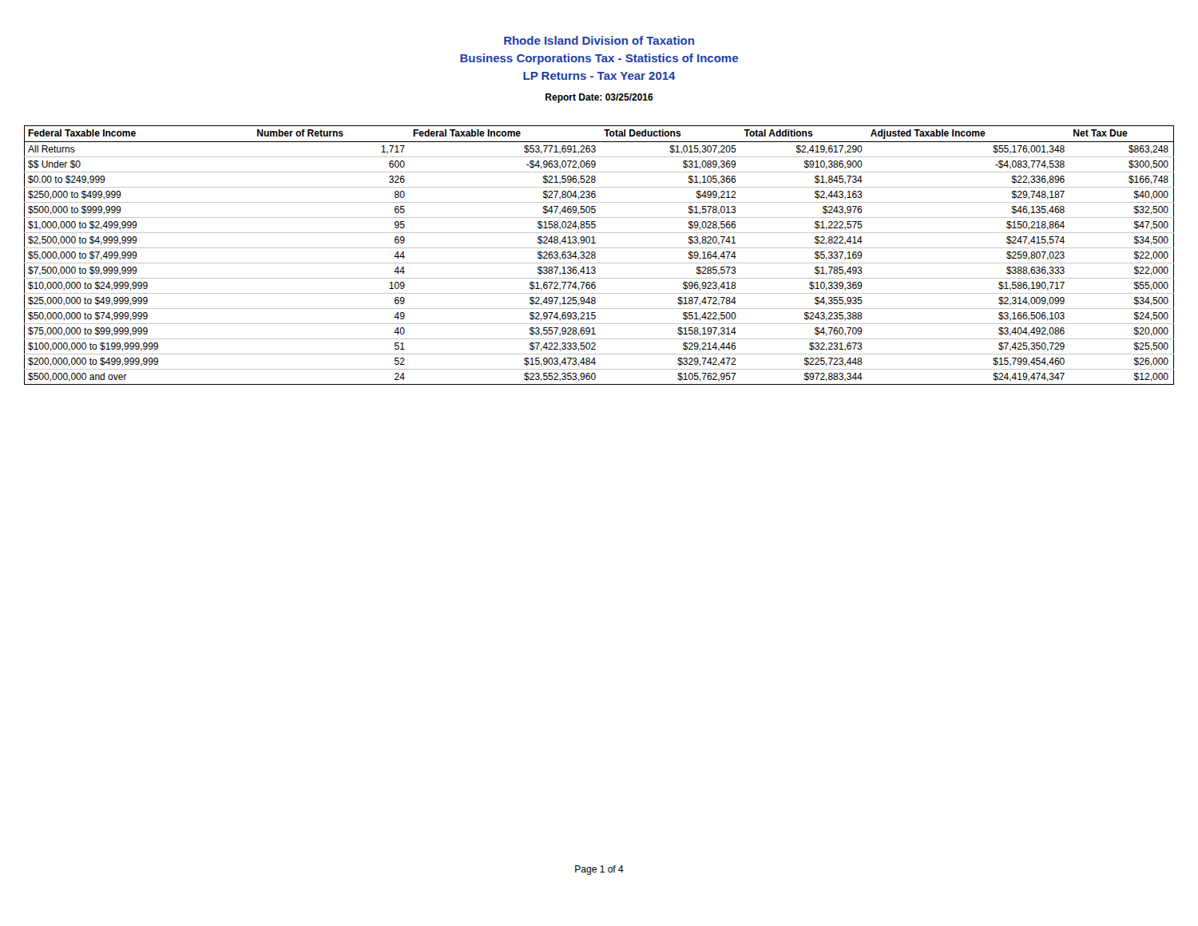Rhode Island Division of Taxation
Business Corporations Tax - Statistics of Income
LP Returns - Tax Year 2014
Report Date: 03/25/2016
| Federal Taxable Income | Number of Returns | Federal Taxable Income | Total Deductions | Total Additions | Adjusted Taxable Income | Net Tax Due |
| --- | --- | --- | --- | --- | --- | --- |
| All Returns | 1,717 | $53,771,691,263 | $1,015,307,205 | $2,419,617,290 | $55,176,001,348 | $863,248 |
| $$ Under $0 | 600 | -$4,963,072,069 | $31,089,369 | $910,386,900 | -$4,083,774,538 | $300,500 |
| $0.00 to $249,999 | 326 | $21,596,528 | $1,105,366 | $1,845,734 | $22,336,896 | $166,748 |
| $250,000 to $499,999 | 80 | $27,804,236 | $499,212 | $2,443,163 | $29,748,187 | $40,000 |
| $500,000 to $999,999 | 65 | $47,469,505 | $1,578,013 | $243,976 | $46,135,468 | $32,500 |
| $1,000,000 to $2,499,999 | 95 | $158,024,855 | $9,028,566 | $1,222,575 | $150,218,864 | $47,500 |
| $2,500,000 to $4,999,999 | 69 | $248,413,901 | $3,820,741 | $2,822,414 | $247,415,574 | $34,500 |
| $5,000,000 to $7,499,999 | 44 | $263,634,328 | $9,164,474 | $5,337,169 | $259,807,023 | $22,000 |
| $7,500,000 to $9,999,999 | 44 | $387,136,413 | $285,573 | $1,785,493 | $388,636,333 | $22,000 |
| $10,000,000 to $24,999,999 | 109 | $1,672,774,766 | $96,923,418 | $10,339,369 | $1,586,190,717 | $55,000 |
| $25,000,000 to $49,999,999 | 69 | $2,497,125,948 | $187,472,784 | $4,355,935 | $2,314,009,099 | $34,500 |
| $50,000,000 to $74,999,999 | 49 | $2,974,693,215 | $51,422,500 | $243,235,388 | $3,166,506,103 | $24,500 |
| $75,000,000 to $99,999,999 | 40 | $3,557,928,691 | $158,197,314 | $4,760,709 | $3,404,492,086 | $20,000 |
| $100,000,000 to $199,999,999 | 51 | $7,422,333,502 | $29,214,446 | $32,231,673 | $7,425,350,729 | $25,500 |
| $200,000,000 to $499,999,999 | 52 | $15,903,473,484 | $329,742,472 | $225,723,448 | $15,799,454,460 | $26,000 |
| $500,000,000 and over | 24 | $23,552,353,960 | $105,762,957 | $972,883,344 | $24,419,474,347 | $12,000 |
Page 1 of 4